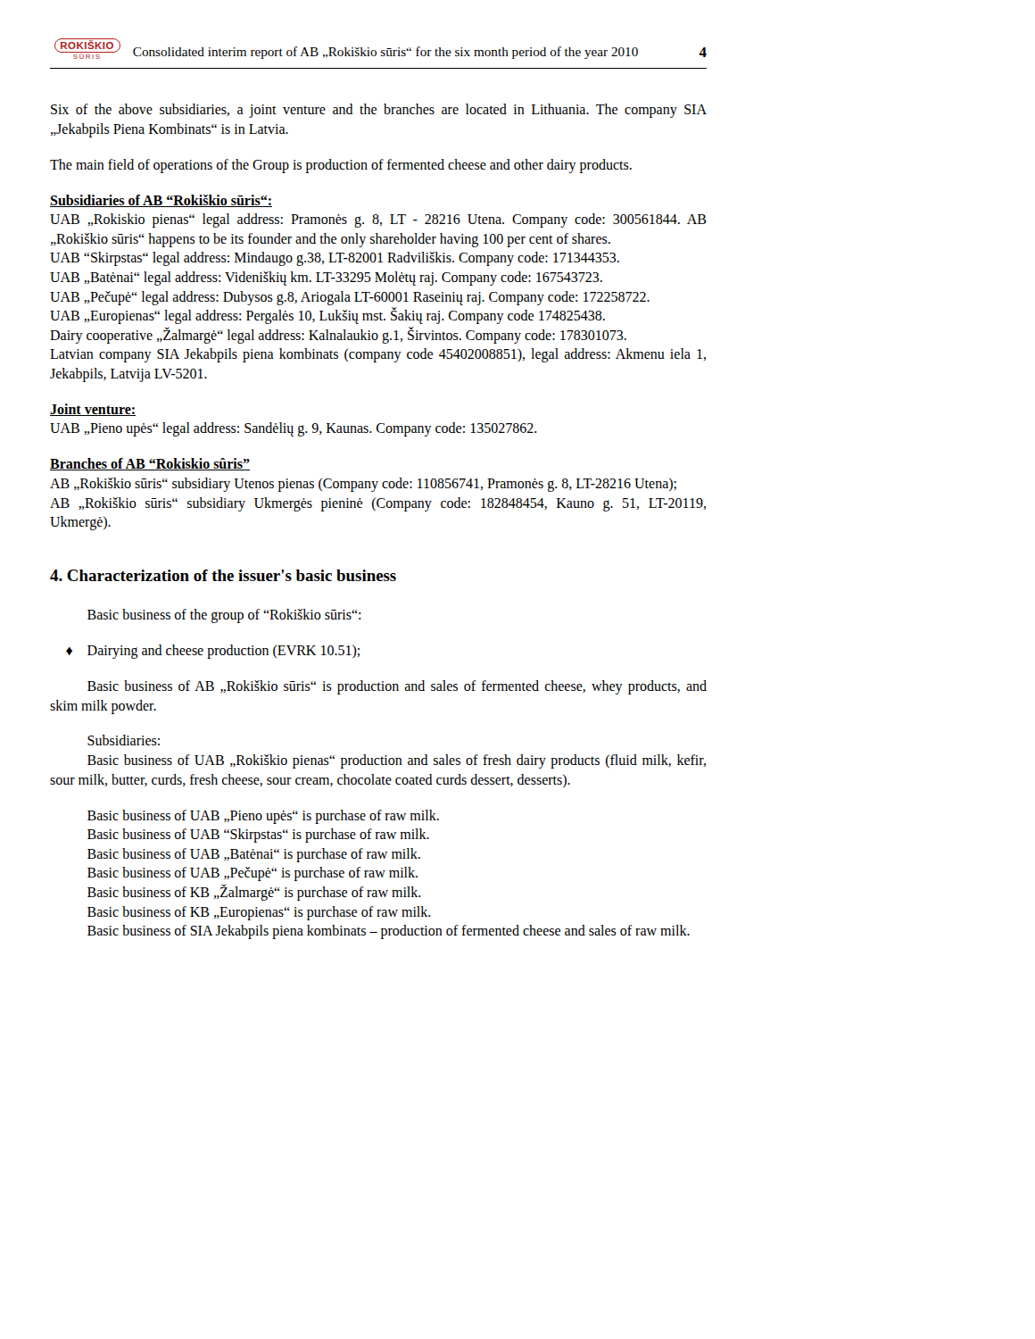ROKIŠKIO SŪRIS
Consolidated interim report of AB „Rokiškio sūris“ for the six month period of the year 2010
4
Six of the above subsidiaries, a joint venture and the branches are located in Lithuania. The company SIA „Jekabpils Piena Kombinats“ is in Latvia.
The main field of operations of the Group is production of fermented cheese and other dairy products.
Subsidiaries of AB “Rokiškio sūris“:
UAB „Rokiskio pienas“ legal address: Pramonės g. 8, LT - 28216 Utena. Company code: 300561844. AB „Rokiškio sūris“ happens to be its founder and the only shareholder having 100 per cent of shares.
UAB “Skirpstas“ legal address: Mindaugo g.38, LT-82001 Radviliškis. Company code: 171344353.
UAB „Batėnai“ legal address: Videniškių km. LT-33295 Molėtų raj. Company code: 167543723.
UAB „Pečupė“ legal address: Dubysos g.8, Ariogala LT-60001 Raseinių raj. Company code: 172258722.
UAB „Europienas“ legal address: Pergalės 10, Lukšių mst. Šakių raj. Company code 174825438.
Dairy cooperative „Žalmargė“ legal address: Kalnalaukio g.1, Širvintos. Company code: 178301073.
Latvian company SIA Jekabpils piena kombinats (company code 45402008851), legal address: Akmenu iela 1, Jekabpils, Latvija LV-5201.
Joint venture:
UAB „Pieno upės“ legal address: Sandėlių g. 9, Kaunas. Company code: 135027862.
Branches of AB “Rokiskio sûris”
AB „Rokiškio sūris“ subsidiary Utenos pienas (Company code: 110856741, Pramonės g. 8, LT-28216 Utena);
AB „Rokiškio sūris“ subsidiary Ukmergės pieninė (Company code: 182848454, Kauno g. 51, LT-20119, Ukmergė).
4. Characterization of the issuer's basic business
Basic business of the group of “Rokiškio sūris“:
Dairying and cheese production (EVRK 10.51);
Basic business of AB „Rokiškio sūris“ is production and sales of fermented cheese, whey products, and skim milk powder.
Subsidiaries:
Basic business of UAB „Rokiškio pienas“ production and sales of fresh dairy products (fluid milk, kefir, sour milk, butter, curds, fresh cheese, sour cream, chocolate coated curds dessert, desserts).
Basic business of UAB „Pieno upės“ is purchase of raw milk.
Basic business of UAB “Skirpstas“ is purchase of raw milk.
Basic business of UAB „Batėnai“ is purchase of raw milk.
Basic business of UAB „Pečupė“ is purchase of raw milk.
Basic business of KB „Žalmargė“ is purchase of raw milk.
Basic business of KB „Europienas“ is purchase of raw milk.
Basic business of SIA Jekabpils piena kombinats – production of fermented cheese and sales of raw milk.